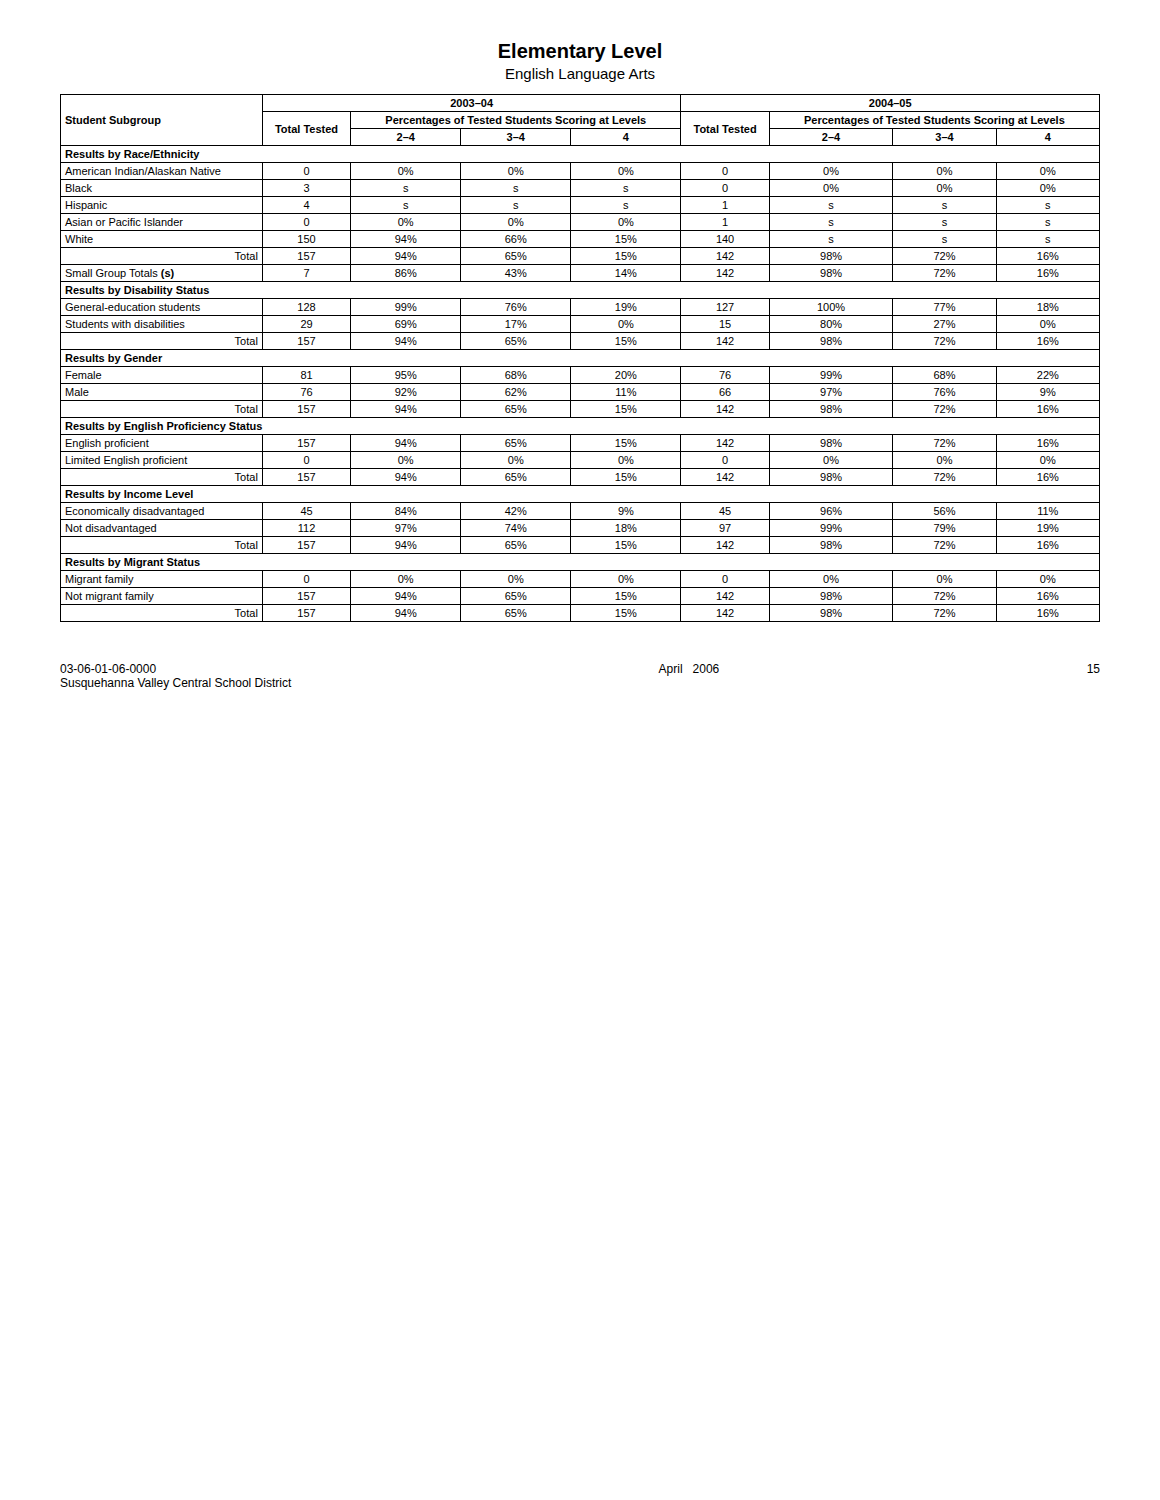Elementary Level
English Language Arts
| Student Subgroup | 2003–04 | 2004–05 |
| --- | --- | --- |
| Total Tested | Percentages of Tested Students Scoring at Levels | Total Tested | Percentages of Tested Students Scoring at Levels |
| 2–4 | 3–4 | 4 | 2–4 | 3–4 | 4 |
| Results by Race/Ethnicity |
| American Indian/Alaskan Native | 0 | 0% | 0% | 0% | 0 | 0% | 0% | 0% |
| Black | 3 | s | s | s | 0 | 0% | 0% | 0% |
| Hispanic | 4 | s | s | s | 1 | s | s | s |
| Asian or Pacific Islander | 0 | 0% | 0% | 0% | 1 | s | s | s |
| White | 150 | 94% | 66% | 15% | 140 | s | s | s |
| Total | 157 | 94% | 65% | 15% | 142 | 98% | 72% | 16% |
| Small Group Totals (s) | 7 | 86% | 43% | 14% | 142 | 98% | 72% | 16% |
| Results by Disability Status |
| General-education students | 128 | 99% | 76% | 19% | 127 | 100% | 77% | 18% |
| Students with disabilities | 29 | 69% | 17% | 0% | 15 | 80% | 27% | 0% |
| Total | 157 | 94% | 65% | 15% | 142 | 98% | 72% | 16% |
| Results by Gender |
| Female | 81 | 95% | 68% | 20% | 76 | 99% | 68% | 22% |
| Male | 76 | 92% | 62% | 11% | 66 | 97% | 76% | 9% |
| Total | 157 | 94% | 65% | 15% | 142 | 98% | 72% | 16% |
| Results by English Proficiency Status |
| English proficient | 157 | 94% | 65% | 15% | 142 | 98% | 72% | 16% |
| Limited English proficient | 0 | 0% | 0% | 0% | 0 | 0% | 0% | 0% |
| Total | 157 | 94% | 65% | 15% | 142 | 98% | 72% | 16% |
| Results by Income Level |
| Economically disadvantaged | 45 | 84% | 42% | 9% | 45 | 96% | 56% | 11% |
| Not disadvantaged | 112 | 97% | 74% | 18% | 97 | 99% | 79% | 19% |
| Total | 157 | 94% | 65% | 15% | 142 | 98% | 72% | 16% |
| Results by Migrant Status |
| Migrant family | 0 | 0% | 0% | 0% | 0 | 0% | 0% | 0% |
| Not migrant family | 157 | 94% | 65% | 15% | 142 | 98% | 72% | 16% |
| Total | 157 | 94% | 65% | 15% | 142 | 98% | 72% | 16% |
03-06-01-06-0000
Susquehanna Valley Central School District
15
April 2006